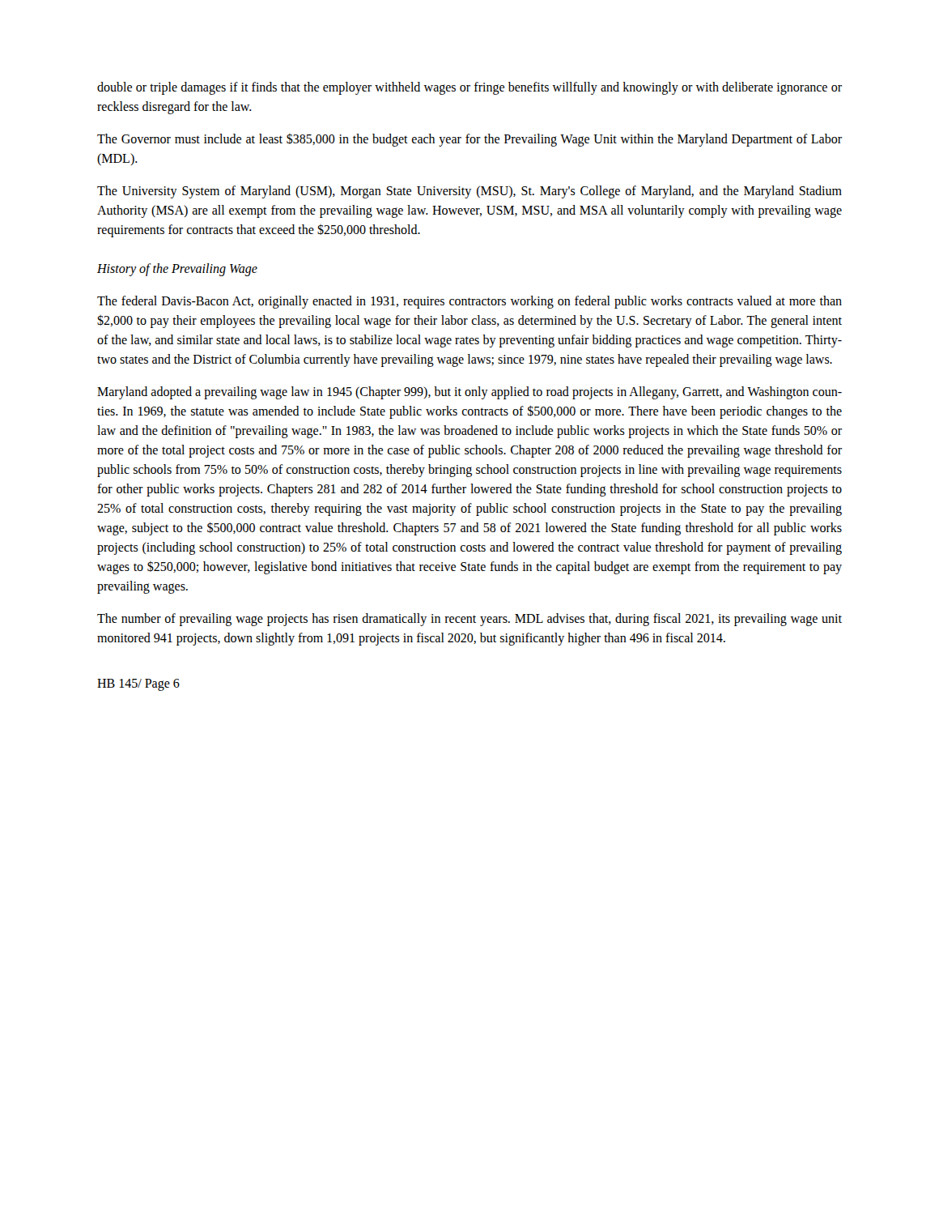double or triple damages if it finds that the employer withheld wages or fringe benefits willfully and knowingly or with deliberate ignorance or reckless disregard for the law.
The Governor must include at least $385,000 in the budget each year for the Prevailing Wage Unit within the Maryland Department of Labor (MDL).
The University System of Maryland (USM), Morgan State University (MSU), St. Mary's College of Maryland, and the Maryland Stadium Authority (MSA) are all exempt from the prevailing wage law. However, USM, MSU, and MSA all voluntarily comply with prevailing wage requirements for contracts that exceed the $250,000 threshold.
History of the Prevailing Wage
The federal Davis-Bacon Act, originally enacted in 1931, requires contractors working on federal public works contracts valued at more than $2,000 to pay their employees the prevailing local wage for their labor class, as determined by the U.S. Secretary of Labor. The general intent of the law, and similar state and local laws, is to stabilize local wage rates by preventing unfair bidding practices and wage competition. Thirty-two states and the District of Columbia currently have prevailing wage laws; since 1979, nine states have repealed their prevailing wage laws.
Maryland adopted a prevailing wage law in 1945 (Chapter 999), but it only applied to road projects in Allegany, Garrett, and Washington counties. In 1969, the statute was amended to include State public works contracts of $500,000 or more. There have been periodic changes to the law and the definition of "prevailing wage." In 1983, the law was broadened to include public works projects in which the State funds 50% or more of the total project costs and 75% or more in the case of public schools. Chapter 208 of 2000 reduced the prevailing wage threshold for public schools from 75% to 50% of construction costs, thereby bringing school construction projects in line with prevailing wage requirements for other public works projects. Chapters 281 and 282 of 2014 further lowered the State funding threshold for school construction projects to 25% of total construction costs, thereby requiring the vast majority of public school construction projects in the State to pay the prevailing wage, subject to the $500,000 contract value threshold. Chapters 57 and 58 of 2021 lowered the State funding threshold for all public works projects (including school construction) to 25% of total construction costs and lowered the contract value threshold for payment of prevailing wages to $250,000; however, legislative bond initiatives that receive State funds in the capital budget are exempt from the requirement to pay prevailing wages.
The number of prevailing wage projects has risen dramatically in recent years. MDL advises that, during fiscal 2021, its prevailing wage unit monitored 941 projects, down slightly from 1,091 projects in fiscal 2020, but significantly higher than 496 in fiscal 2014.
HB 145/ Page 6